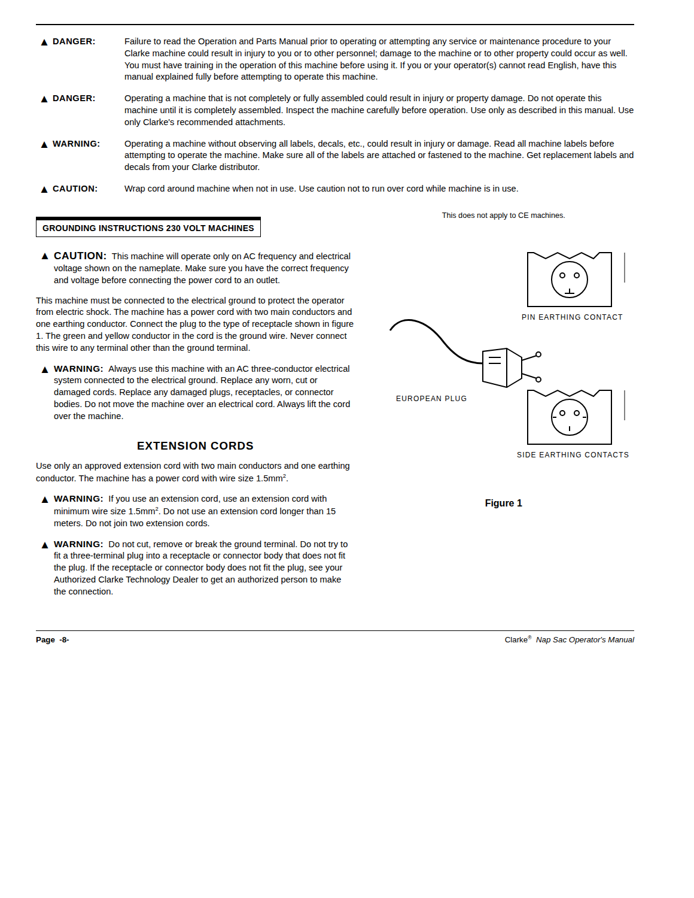▲
DANGER:
Failure to read the Operation and Parts Manual prior to operating or attempting any service or maintenance procedure to your Clarke machine could result in injury to you or to other personnel; damage to the machine or to other property could occur as well. You must have training in the operation of this machine before using it. If you or your operator(s) cannot read English, have this manual explained fully before attempting to operate this machine.
▲
DANGER:
Operating a machine that is not completely or fully assembled could result in injury or property damage. Do not operate this machine until it is completely assembled. Inspect the machine carefully before operation. Use only as described in this manual. Use only Clarke's recommended attachments.
▲
WARNING:
Operating a machine without observing all labels, decals, etc., could result in injury or damage. Read all machine labels before attempting to operate the machine. Make sure all of the labels are attached or fastened to the machine. Get replacement labels and decals from your Clarke distributor.
▲
CAUTION:
Wrap cord around machine when not in use. Use caution not to run over cord while machine is in use.
GROUNDING INSTRUCTIONS 230 VOLT MACHINES
This does not apply to CE machines.
▲
CAUTION: This machine will operate only on AC frequency and electrical voltage shown on the nameplate. Make sure you have the correct frequency and voltage before connecting the power cord to an outlet.
This machine must be connected to the electrical ground to protect the operator from electric shock. The machine has a power cord with two main conductors and one earthing conductor. Connect the plug to the type of receptacle shown in figure 1. The green and yellow conductor in the cord is the ground wire. Never connect this wire to any terminal other than the ground terminal.
▲
WARNING: Always use this machine with an AC three-conductor electrical system connected to the electrical ground. Replace any worn, cut or damaged cords. Replace any damaged plugs, receptacles, or connector bodies. Do not move the machine over an electrical cord. Always lift the cord over the machine.
EXTENSION CORDS
Use only an approved extension cord with two main conductors and one earthing conductor. The machine has a power cord with wire size 1.5mm2.
▲
WARNING: If you use an extension cord, use an extension cord with minimum wire size 1.5mm2. Do not use an extension cord longer than 15 meters. Do not join two extension cords.
▲
WARNING: Do not cut, remove or break the ground terminal. Do not try to fit a three-terminal plug into a receptacle or connector body that does not fit the plug. If the receptacle or connector body does not fit the plug, see your Authorized Clarke Technology Dealer to get an authorized person to make the connection.
PIN EARTHING CONTACT EUROPEAN PLUG SIDE EARTHING CONTACTS
Figure 1
Page -8-
Clarke® Nap Sac Operator's Manual